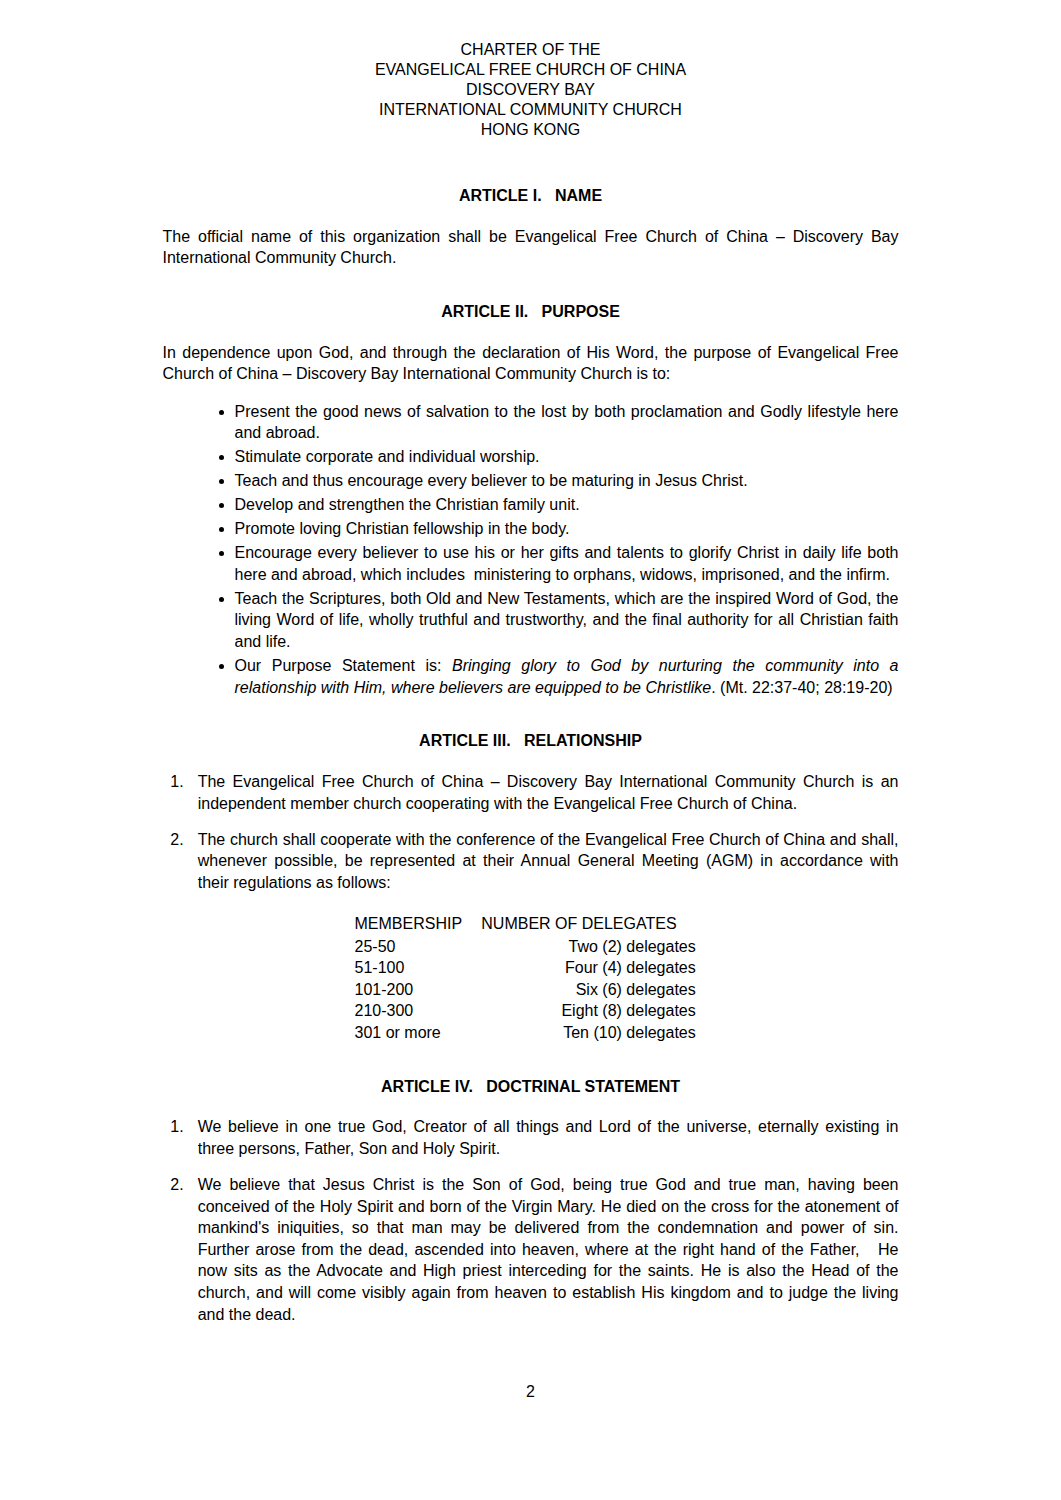Charter of the
Evangelical Free Church of China
Discovery Bay
International Community Church
Hong Kong
Article I. Name
The official name of this organization shall be Evangelical Free Church of China – Discovery Bay International Community Church.
Article II. Purpose
In dependence upon God, and through the declaration of His Word, the purpose of Evangelical Free Church of China – Discovery Bay International Community Church is to:
Present the good news of salvation to the lost by both proclamation and Godly lifestyle here and abroad.
Stimulate corporate and individual worship.
Teach and thus encourage every believer to be maturing in Jesus Christ.
Develop and strengthen the Christian family unit.
Promote loving Christian fellowship in the body.
Encourage every believer to use his or her gifts and talents to glorify Christ in daily life both here and abroad, which includes ministering to orphans, widows, imprisoned, and the infirm.
Teach the Scriptures, both Old and New Testaments, which are the inspired Word of God, the living Word of life, wholly truthful and trustworthy, and the final authority for all Christian faith and life.
Our Purpose Statement is: Bringing glory to God by nurturing the community into a relationship with Him, where believers are equipped to be Christlike. (Mt. 22:37-40; 28:19-20)
Article III. Relationship
The Evangelical Free Church of China – Discovery Bay International Community Church is an independent member church cooperating with the Evangelical Free Church of China.
The church shall cooperate with the conference of the Evangelical Free Church of China and shall, whenever possible, be represented at their Annual General Meeting (AGM) in accordance with their regulations as follows:
| Membership | Number of Delegates |
| --- | --- |
| 25-50 | Two (2) delegates |
| 51-100 | Four (4) delegates |
| 101-200 | Six (6) delegates |
| 210-300 | Eight (8) delegates |
| 301 or more | Ten (10) delegates |
Article IV. Doctrinal Statement
We believe in one true God, Creator of all things and Lord of the universe, eternally existing in three persons, Father, Son and Holy Spirit.
We believe that Jesus Christ is the Son of God, being true God and true man, having been conceived of the Holy Spirit and born of the Virgin Mary. He died on the cross for the atonement of mankind's iniquities, so that man may be delivered from the condemnation and power of sin. Further arose from the dead, ascended into heaven, where at the right hand of the Father, He now sits as the Advocate and High priest interceding for the saints. He is also the Head of the church, and will come visibly again from heaven to establish His kingdom and to judge the living and the dead.
2